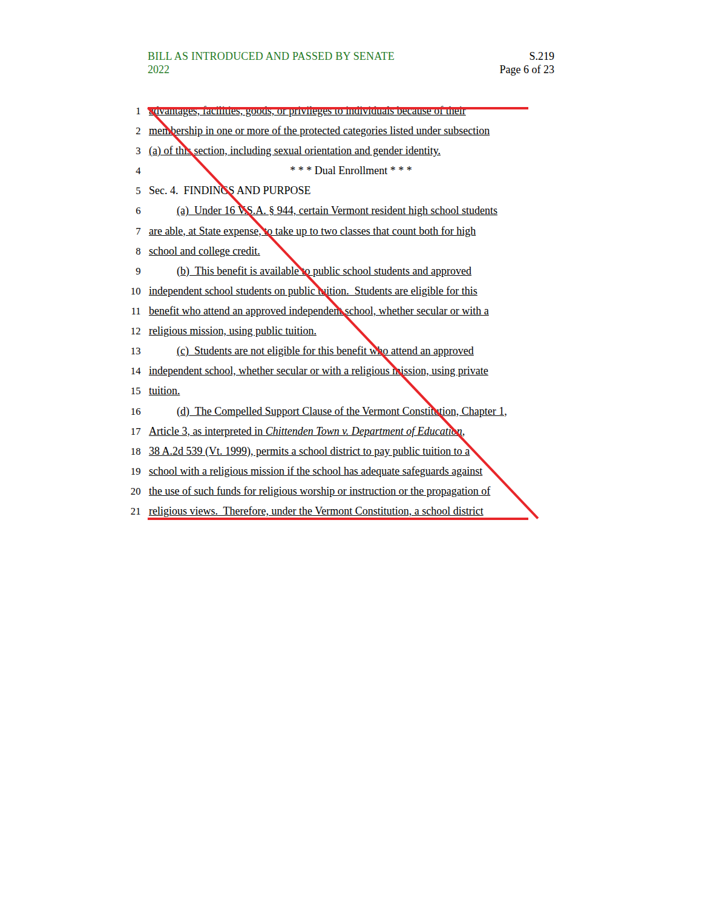BILL AS INTRODUCED AND PASSED BY SENATE
2022 S.219
Page 6 of 23
1 advantages, facilities, goods, or privileges to individuals because of their
2 membership in one or more of the protected categories listed under subsection
3(a) of this section, including sexual orientation and gender identity.
4* * * Dual Enrollment * * *
5 Sec. 4. FINDINGS AND PURPOSE
6(a) Under 16 V.S.A. § 944, certain Vermont resident high school students
7 are able, at State expense, to take up to two classes that count both for high
8 school and college credit.
9(b) This benefit is available to public school students and approved
10 independent school students on public tuition. Students are eligible for this
11 benefit who attend an approved independent school, whether secular or with a
12 religious mission, using public tuition.
13(c) Students are not eligible for this benefit who attend an approved
14 independent school, whether secular or with a religious mission, using private
15 tuition.
16(d) The Compelled Support Clause of the Vermont Constitution, Chapter 1,
17 Article 3, as interpreted in Chittenden Town v. Department of Education,
1838 A.2d 539 (Vt. 1999), permits a school district to pay public tuition to a
19 school with a religious mission if the school has adequate safeguards against
20 the use of such funds for religious worship or instruction or the propagation of
21 religious views. Therefore, under the Vermont Constitution, a school district